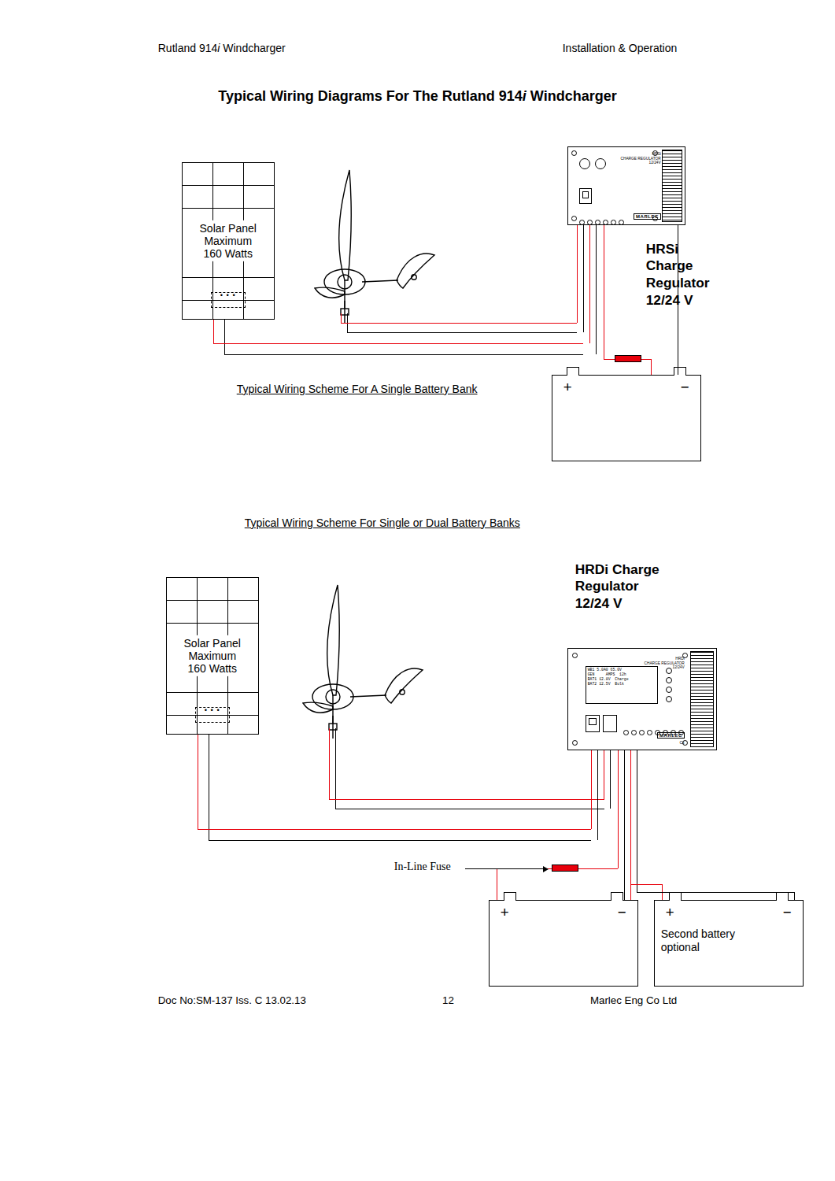Rutland 914i Windcharger
Installation & Operation
Typical Wiring Diagrams For The Rutland 914i Windcharger
Solar Panel
Maximum
160 Watts
HRSi
CHARGE REGULATOR
12/24V
MARLEC
HRSi Charge
Regulator
12/24 V
+
−
Typical Wiring Scheme For A Single Battery Bank
Typical Wiring Scheme For Single or Dual Battery Banks
Solar Panel
Maximum
160 Watts
HRDi Charge
Regulator
12/24 V
WB1 5.0A0 65.0V GEN AMPS 12h BAT1 12.8V Charge BAT2 12.5V Bulk
HRDi
CHARGE REGULATOR
12/24V
MARLEC
Cε
+
−
+
−
Second battery
optional
In-Line Fuse
Doc No:SM-137 Iss. C 13.02.13
12
Marlec Eng Co Ltd